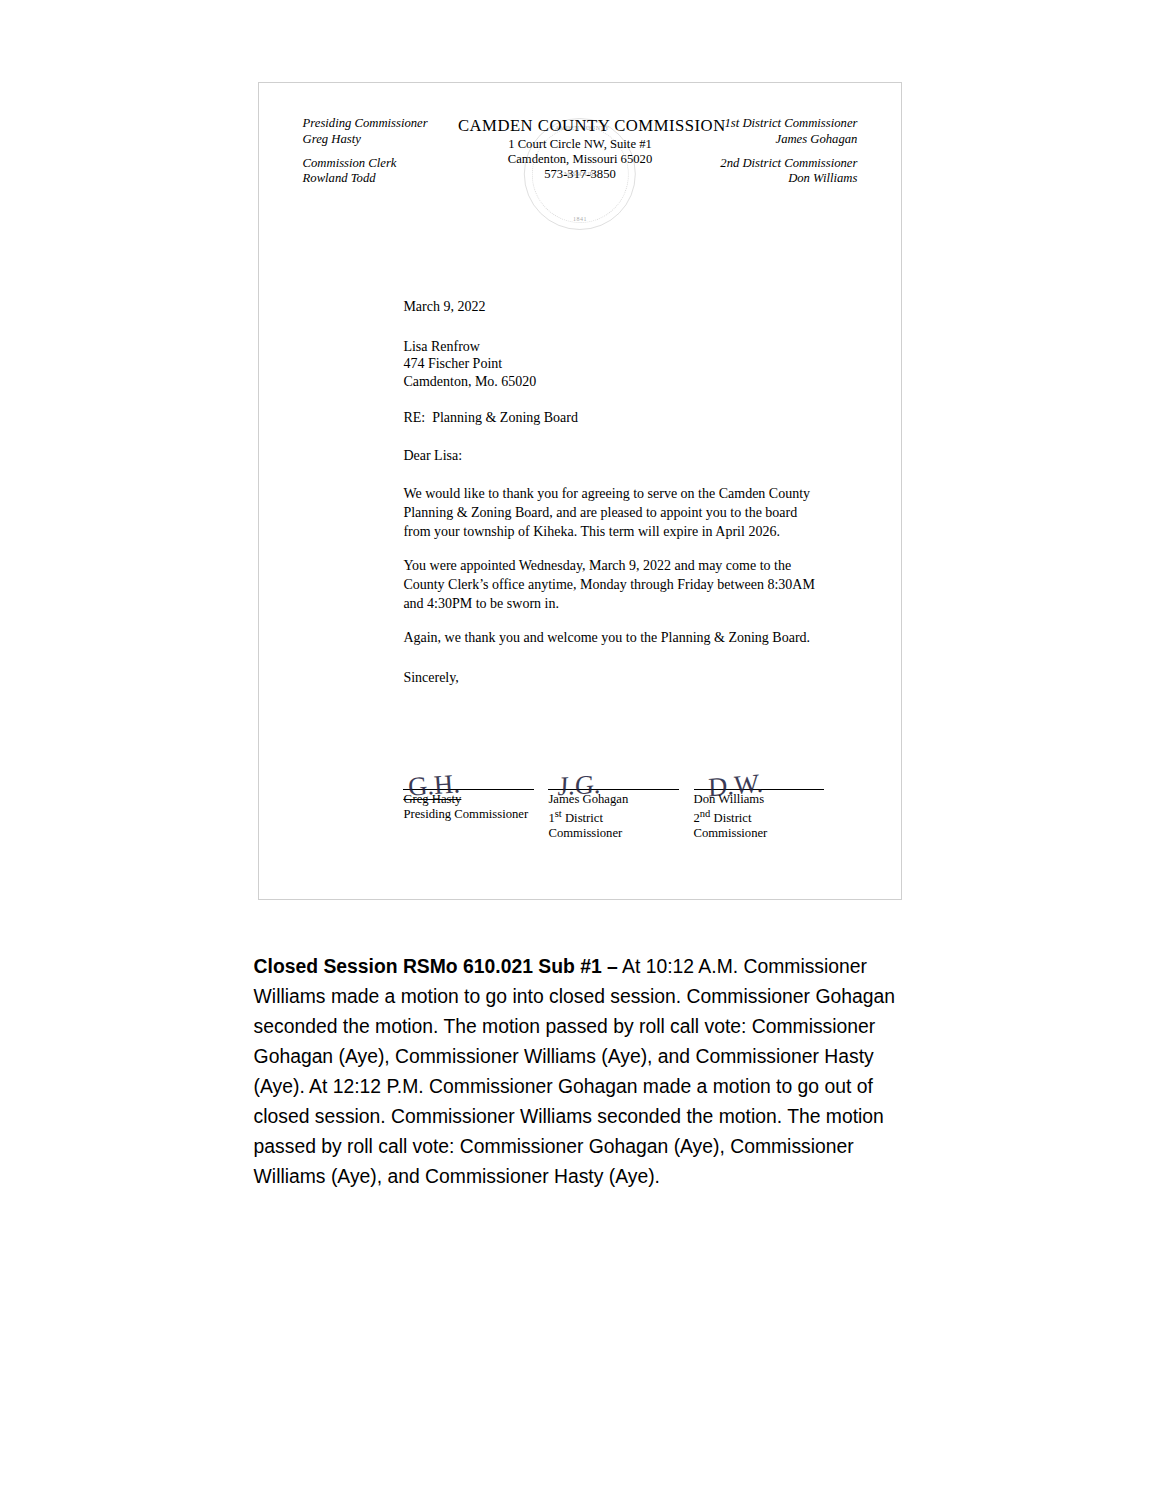Presiding Commissioner
Greg Hasty
Commission Clerk
Rowland Todd
CAMDEN COUNTY
MISSOURI
1841
CAMDEN COUNTY COMMISSION
1 Court Circle NW, Suite #1
Camdenton, Missouri 65020
573-317-3850
1st District Commissioner
James Gohagan
2nd District Commissioner
Don Williams
March 9, 2022
Lisa Renfrow
474 Fischer Point
Camdenton, Mo. 65020
RE: Planning & Zoning Board
Dear Lisa:
We would like to thank you for agreeing to serve on the Camden County Planning & Zoning Board, and are pleased to appoint you to the board from your township of Kiheka. This term will expire in April 2026.
You were appointed Wednesday, March 9, 2022 and may come to the County Clerk’s office anytime, Monday through Friday between 8:30AM and 4:30PM to be sworn in.
Again, we thank you and welcome you to the Planning & Zoning Board.
Sincerely,
G.H.
Greg Hasty Presiding Commissioner
J.G.
James Gohagan 1st District Commissioner
D.W.
Don Williams 2nd District Commissioner
Closed Session RSMo 610.021 Sub #1 – At 10:12 A.M. Commissioner Williams made a motion to go into closed session. Commissioner Gohagan seconded the motion. The motion passed by roll call vote: Commissioner Gohagan (Aye), Commissioner Williams (Aye), and Commissioner Hasty (Aye). At 12:12 P.M. Commissioner Gohagan made a motion to go out of closed session. Commissioner Williams seconded the motion. The motion passed by roll call vote: Commissioner Gohagan (Aye), Commissioner Williams (Aye), and Commissioner Hasty (Aye).